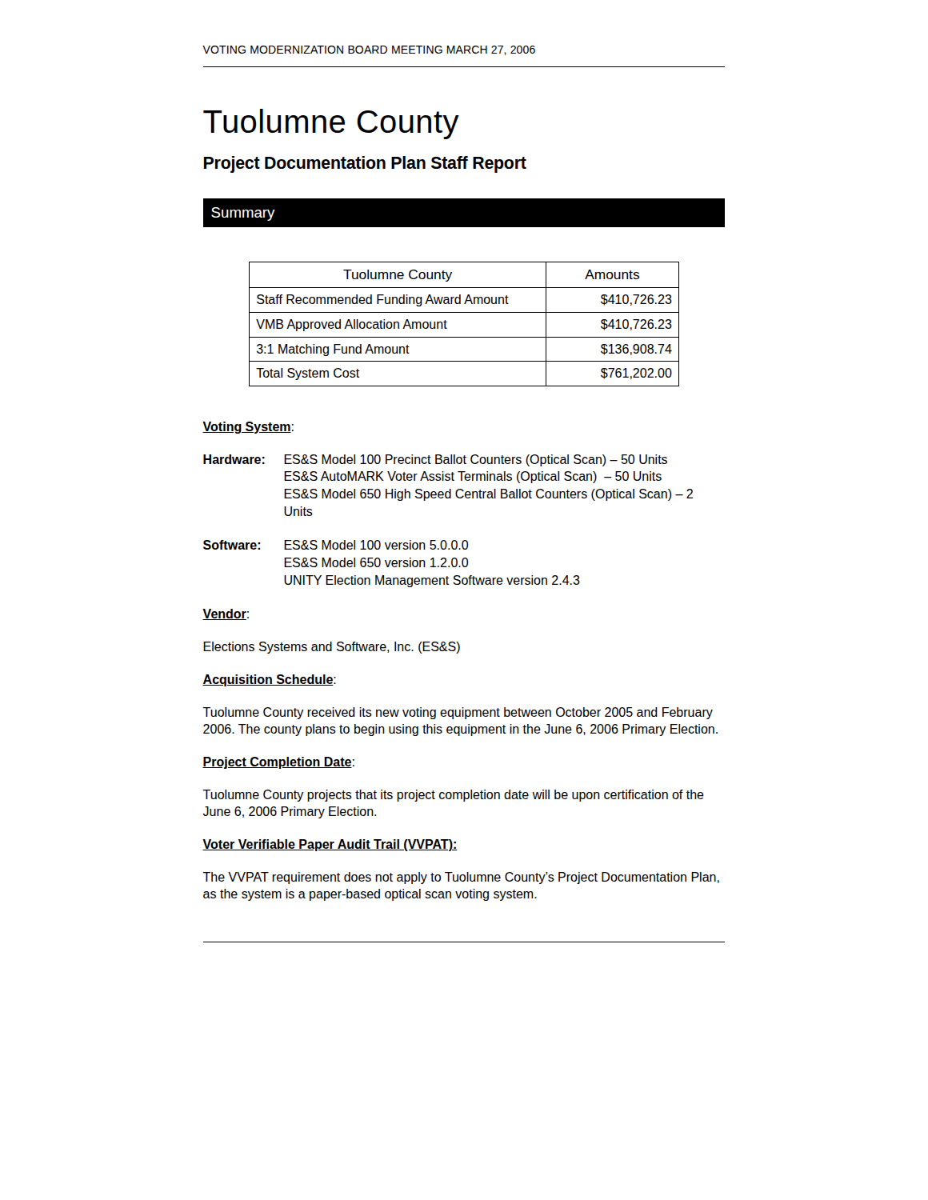VOTING MODERNIZATION BOARD MEETING MARCH 27, 2006
Tuolumne County
Project Documentation Plan Staff Report
Summary
| Tuolumne County | Amounts |
| --- | --- |
| Staff Recommended Funding Award Amount | $410,726.23 |
| VMB Approved Allocation Amount | $410,726.23 |
| 3:1 Matching Fund Amount | $136,908.74 |
| Total System Cost | $761,202.00 |
Voting System:
Hardware:
ES&S Model 100 Precinct Ballot Counters (Optical Scan) – 50 Units
ES&S AutoMARK Voter Assist Terminals (Optical Scan) – 50 Units
ES&S Model 650 High Speed Central Ballot Counters (Optical Scan) – 2 Units
Software:
ES&S Model 100 version 5.0.0.0
ES&S Model 650 version 1.2.0.0
UNITY Election Management Software version 2.4.3
Vendor:
Elections Systems and Software, Inc. (ES&S)
Acquisition Schedule:
Tuolumne County received its new voting equipment between October 2005 and February 2006. The county plans to begin using this equipment in the June 6, 2006 Primary Election.
Project Completion Date:
Tuolumne County projects that its project completion date will be upon certification of the June 6, 2006 Primary Election.
Voter Verifiable Paper Audit Trail (VVPAT):
The VVPAT requirement does not apply to Tuolumne County’s Project Documentation Plan, as the system is a paper-based optical scan voting system.